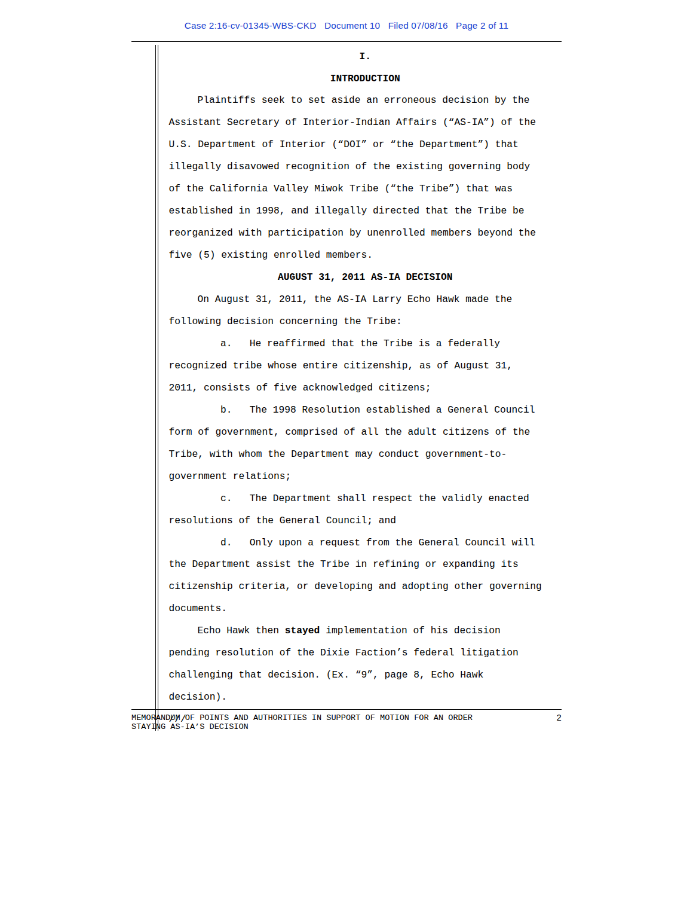Case 2:16-cv-01345-WBS-CKD Document 10 Filed 07/08/16 Page 2 of 11
I.
INTRODUCTION
Plaintiffs seek to set aside an erroneous decision by the
Assistant Secretary of Interior-Indian Affairs (“AS-IA”) of the
U.S. Department of Interior (“DOI” or “the Department”) that
illegally disavowed recognition of the existing governing body
of the California Valley Miwok Tribe (“the Tribe”) that was
established in 1998, and illegally directed that the Tribe be
reorganized with participation by unenrolled members beyond the
five (5) existing enrolled members.
AUGUST 31, 2011 AS-IA DECISION
On August 31, 2011, the AS-IA Larry Echo Hawk made the
following decision concerning the Tribe:
a. He reaffirmed that the Tribe is a federally
recognized tribe whose entire citizenship, as of August 31,
2011, consists of five acknowledged citizens;
b. The 1998 Resolution established a General Council
form of government, comprised of all the adult citizens of the
Tribe, with whom the Department may conduct government-to-
government relations;
c. The Department shall respect the validly enacted
resolutions of the General Council; and
d. Only upon a request from the General Council will
the Department assist the Tribe in refining or expanding its
citizenship criteria, or developing and adopting other governing
documents.
Echo Hawk then stayed implementation of his decision
pending resolution of the Dixie Faction’s federal litigation
challenging that decision. (Ex. “9”, page 8, Echo Hawk
decision).
///
MEMORANDUM OF POINTS AND AUTHORITIES IN SUPPORT OF MOTION FOR AN ORDER
STAYING AS-IA’S DECISION
2